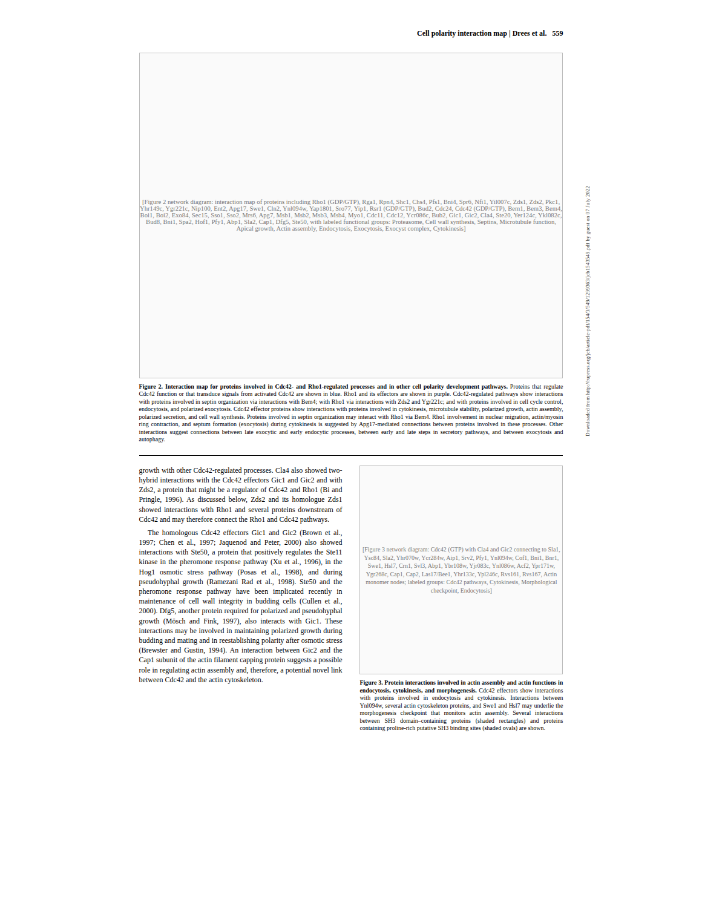Cell polarity interaction map | Drees et al. 559
Downloaded from http://rupress.org/jcb/article-pdf/154/3/549/1299363/jcb1543549.pdf by guest on 07 July 2022
[Figure 2 network diagram: interaction map of proteins including Rho1 (GDP/GTP), Rga1, Rpn4, Shc1, Chs4, Pfs1, Bni4, Spr6, Nfi1, Yil007c, Zds1, Zds2, Pkc1, Yhr149c, Ygr221c, Nip100, Ent2, Apg17, Swe1, Cln2, Ynl094w, Yap1801, Sro77, Yip1, Rsr1 (GDP/GTP), Bud2, Cdc24, Cdc42 (GDP/GTP), Bem1, Bem3, Bem4, Boi1, Boi2, Exo84, Sec15, Sso1, Sso2, Mrs6, Apg7, Msb1, Msb2, Msb3, Msb4, Myo1, Cdc11, Cdc12, Ycr086c, Bub2, Gic1, Gic2, Cla4, Ste20, Yer124c, Ykl082c, Bud8, Bni1, Spa2, Hof1, Pfy1, Abp1, Sla2, Cap1, Dfg5, Ste50, with labeled functional groups: Proteasome, Cell wall synthesis, Septins, Microtubule function, Apical growth, Actin assembly, Endocytosis, Exocytosis, Exocyst complex, Cytokinesis]
Figure 2. Interaction map for proteins involved in Cdc42- and Rho1-regulated processes and in other cell polarity development pathways. Proteins that regulate Cdc42 function or that transduce signals from activated Cdc42 are shown in blue. Rho1 and its effectors are shown in purple. Cdc42-regulated pathways show interactions with proteins involved in septin organization via interactions with Bem4; with Rho1 via interactions with Zds2 and Ygr221c; and with proteins involved in cell cycle control, endocytosis, and polarized exocytosis. Cdc42 effector proteins show interactions with proteins involved in cytokinesis, microtubule stability, polarized growth, actin assembly, polarized secretion, and cell wall synthesis. Proteins involved in septin organization may interact with Rho1 via Bem4. Rho1 involvement in nuclear migration, actin/myosin ring contraction, and septum formation (exocytosis) during cytokinesis is suggested by Apg17-mediated connections between proteins involved in these processes. Other interactions suggest connections between late exocytic and early endocytic processes, between early and late steps in secretory pathways, and between exocytosis and autophagy.
growth with other Cdc42-regulated processes. Cla4 also showed two-hybrid interactions with the Cdc42 effectors Gic1 and Gic2 and with Zds2, a protein that might be a regulator of Cdc42 and Rho1 (Bi and Pringle, 1996). As discussed below, Zds2 and its homologue Zds1 showed interactions with Rho1 and several proteins downstream of Cdc42 and may therefore connect the Rho1 and Cdc42 pathways.
The homologous Cdc42 effectors Gic1 and Gic2 (Brown et al., 1997; Chen et al., 1997; Jaquenod and Peter, 2000) also showed interactions with Ste50, a protein that positively regulates the Ste11 kinase in the pheromone response pathway (Xu et al., 1996), in the Hog1 osmotic stress pathway (Posas et al., 1998), and during pseudohyphal growth (Ramezani Rad et al., 1998). Ste50 and the pheromone response pathway have been implicated recently in maintenance of cell wall integrity in budding cells (Cullen et al., 2000). Dfg5, another protein required for polarized and pseudohyphal growth (Mösch and Fink, 1997), also interacts with Gic1. These interactions may be involved in maintaining polarized growth during budding and mating and in reestablishing polarity after osmotic stress (Brewster and Gustin, 1994). An interaction between Gic2 and the Cap1 subunit of the actin filament capping protein suggests a possible role in regulating actin assembly and, therefore, a potential novel link between Cdc42 and the actin cytoskeleton.
[Figure 3 network diagram: Cdc42 (GTP) with Cla4 and Gic2 connecting to Sla1, Ysc84, Sla2, Yhr070w, Ycr284w, Aip1, Srv2, Pfy1, Ynl094w, Cof1, Bni1, Bnr1, Swe1, Hsl7, Crn1, Svl3, Abp1, Ybr108w, Yjr083c, Ynl086w, Acf2, Ypr171w, Ygr268c, Cap1, Cap2, Las17/Bee1, Yhr133c, Ypl246c, Rvs161, Rvs167, Actin monomer nodes; labeled groups: Cdc42 pathways, Cytokinesis, Morphological checkpoint, Endocytosis]
Figure 3. Protein interactions involved in actin assembly and actin functions in endocytosis, cytokinesis, and morphogenesis. Cdc42 effectors show interactions with proteins involved in endocytosis and cytokinesis. Interactions between Ynl094w, several actin cytoskeleton proteins, and Swe1 and Hsl7 may underlie the morphogenesis checkpoint that monitors actin assembly. Several interactions between SH3 domain–containing proteins (shaded rectangles) and proteins containing proline-rich putative SH3 binding sites (shaded ovals) are shown.